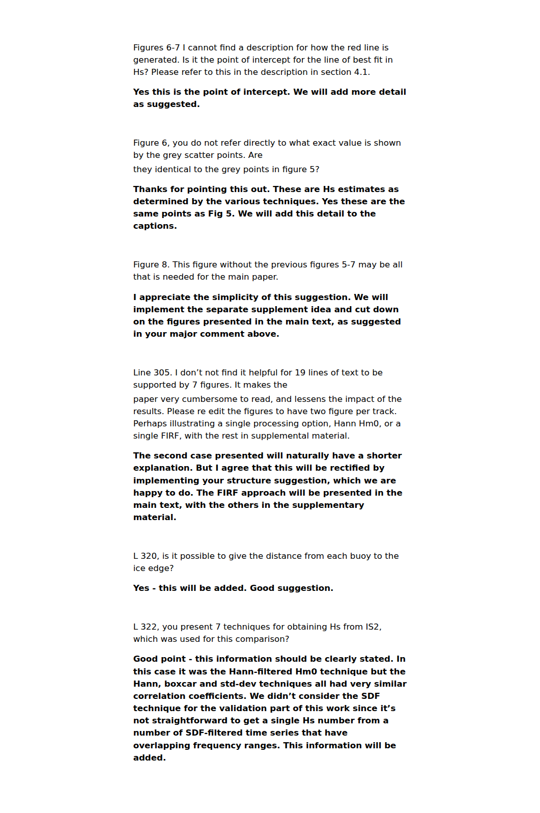Figures 6-7 I cannot find a description for how the red line is generated. Is it the point of intercept for the line of best fit in Hs? Please refer to this in the description in section 4.1.
Yes this is the point of intercept. We will add more detail as suggested.
Figure 6, you do not refer directly to what exact value is shown by the grey scatter points. Are
they identical to the grey points in figure 5?
Thanks for pointing this out. These are Hs estimates as determined by the various techniques. Yes these are the same points as Fig 5. We will add this detail to the captions.
Figure 8. This figure without the previous figures 5-7 may be all that is needed for the main paper.
I appreciate the simplicity of this suggestion. We will implement the separate supplement idea and cut down on the figures presented in the main text, as suggested in your major comment above.
Line 305. I don’t not find it helpful for 19 lines of text to be supported by 7 figures. It makes the
paper very cumbersome to read, and lessens the impact of the results. Please re edit the figures to have two figure per track. Perhaps illustrating a single processing option, Hann Hm0, or a single FIRF, with the rest in supplemental material.
The second case presented will naturally have a shorter explanation. But I agree that this will be rectified by implementing your structure suggestion, which we are happy to do. The FIRF approach will be presented in the main text, with the others in the supplementary material.
L 320, is it possible to give the distance from each buoy to the ice edge?
Yes - this will be added. Good suggestion.
L 322, you present 7 techniques for obtaining Hs from IS2, which was used for this comparison?
Good point - this information should be clearly stated. In this case it was the Hann-filtered Hm0 technique but the Hann, boxcar and std-dev techniques all had very similar correlation coefficients. We didn’t consider the SDF technique for the validation part of this work since it’s not straightforward to get a single Hs number from a number of SDF-filtered time series that have overlapping frequency ranges. This information will be added.